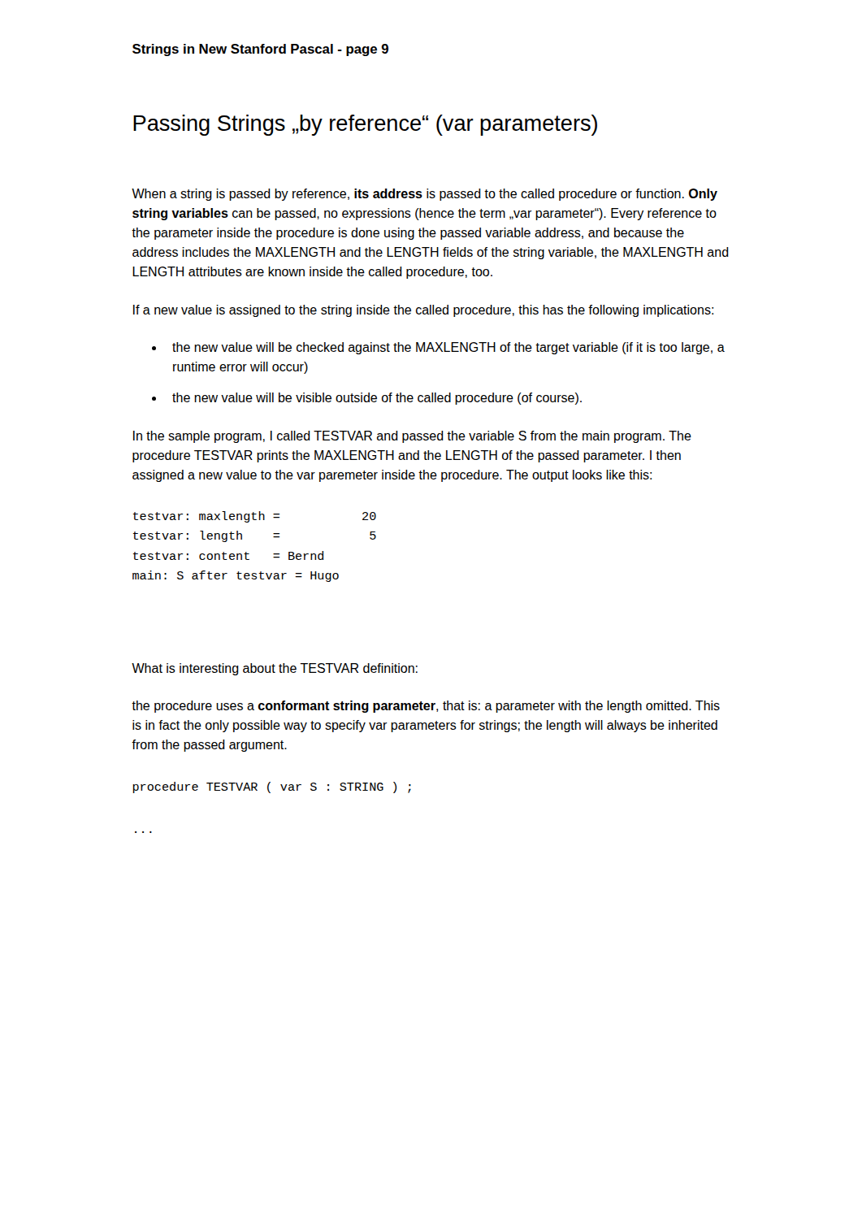Strings in New Stanford Pascal - page 9
Passing Strings „by reference“ (var parameters)
When a string is passed by reference, its address is passed to the called procedure or function. Only string variables can be passed, no expressions (hence the term „var parameter“). Every reference to the parameter inside the procedure is done using the passed variable address, and because the address includes the MAXLENGTH and the LENGTH fields of the string variable, the MAXLENGTH and LENGTH attributes are known inside the called procedure, too.
If a new value is assigned to the string inside the called procedure, this has the following implications:
the new value will be checked against the MAXLENGTH of the target variable (if it is too large, a runtime error will occur)
the new value will be visible outside of the called procedure (of course).
In the sample program, I called TESTVAR and passed the variable S from the main program. The procedure TESTVAR prints the MAXLENGTH and the LENGTH of the passed parameter. I then assigned a new value to the var paremeter inside the procedure. The output looks like this:
testvar: maxlength =           20
testvar: length    =            5
testvar: content   = Bernd
main: S after testvar = Hugo
What is interesting about the TESTVAR definition:
the procedure uses a conformant string parameter, that is: a parameter with the length omitted. This is in fact the only possible way to specify var parameters for strings; the length will always be inherited from the passed argument.
procedure TESTVAR ( var S : STRING ) ;
...